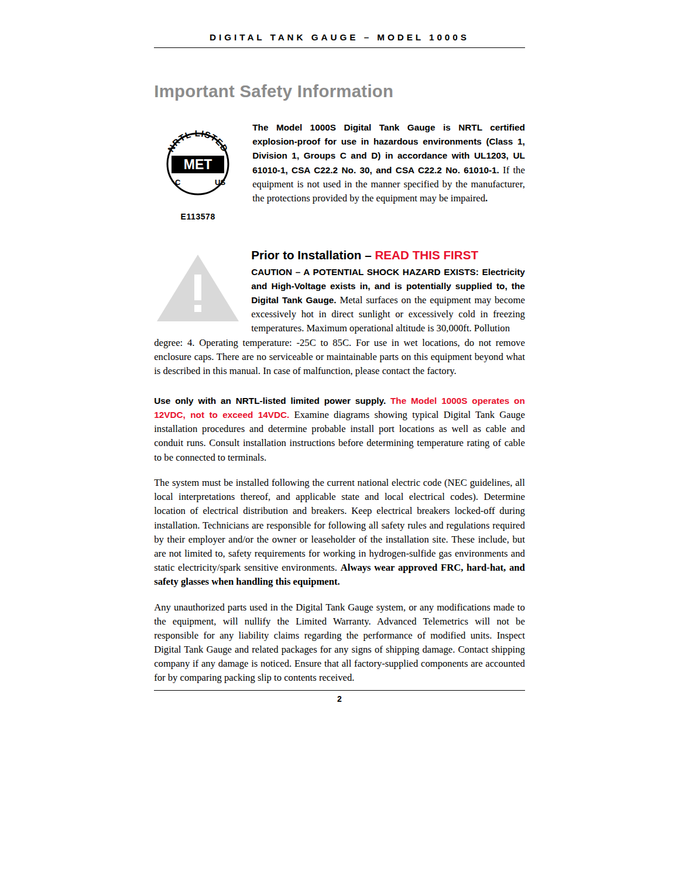DIGITAL TANK GAUGE – MODEL 1000S
Important Safety Information
NRTL LISTED MET C US
E113578
The Model 1000S Digital Tank Gauge is NRTL certified explosion-proof for use in hazardous environments (Class 1, Division 1, Groups C and D) in accordance with UL1203, UL 61010-1, CSA C22.2 No. 30, and CSA C22.2 No. 61010-1. If the equipment is not used in the manner specified by the manufacturer, the protections provided by the equipment may be impaired.
Prior to Installation – READ THIS FIRST
CAUTION – A POTENTIAL SHOCK HAZARD EXISTS: Electricity and High-Voltage exists in, and is potentially supplied to, the Digital Tank Gauge. Metal surfaces on the equipment may become excessively hot in direct sunlight or excessively cold in freezing temperatures. Maximum operational altitude is 30,000ft. Pollution
degree: 4. Operating temperature: -25C to 85C. For use in wet locations, do not remove enclosure caps. There are no serviceable or maintainable parts on this equipment beyond what is described in this manual. In case of malfunction, please contact the factory.
Use only with an NRTL-listed limited power supply. The Model 1000S operates on 12VDC, not to exceed 14VDC. Examine diagrams showing typical Digital Tank Gauge installation procedures and determine probable install port locations as well as cable and conduit runs. Consult installation instructions before determining temperature rating of cable to be connected to terminals.
The system must be installed following the current national electric code (NEC guidelines, all local interpretations thereof, and applicable state and local electrical codes). Determine location of electrical distribution and breakers. Keep electrical breakers locked-off during installation. Technicians are responsible for following all safety rules and regulations required by their employer and/or the owner or leaseholder of the installation site. These include, but are not limited to, safety requirements for working in hydrogen-sulfide gas environments and static electricity/spark sensitive environments. Always wear approved FRC, hard-hat, and safety glasses when handling this equipment.
Any unauthorized parts used in the Digital Tank Gauge system, or any modifications made to the equipment, will nullify the Limited Warranty. Advanced Telemetrics will not be responsible for any liability claims regarding the performance of modified units. Inspect Digital Tank Gauge and related packages for any signs of shipping damage. Contact shipping company if any damage is noticed. Ensure that all factory-supplied components are accounted for by comparing packing slip to contents received.
2